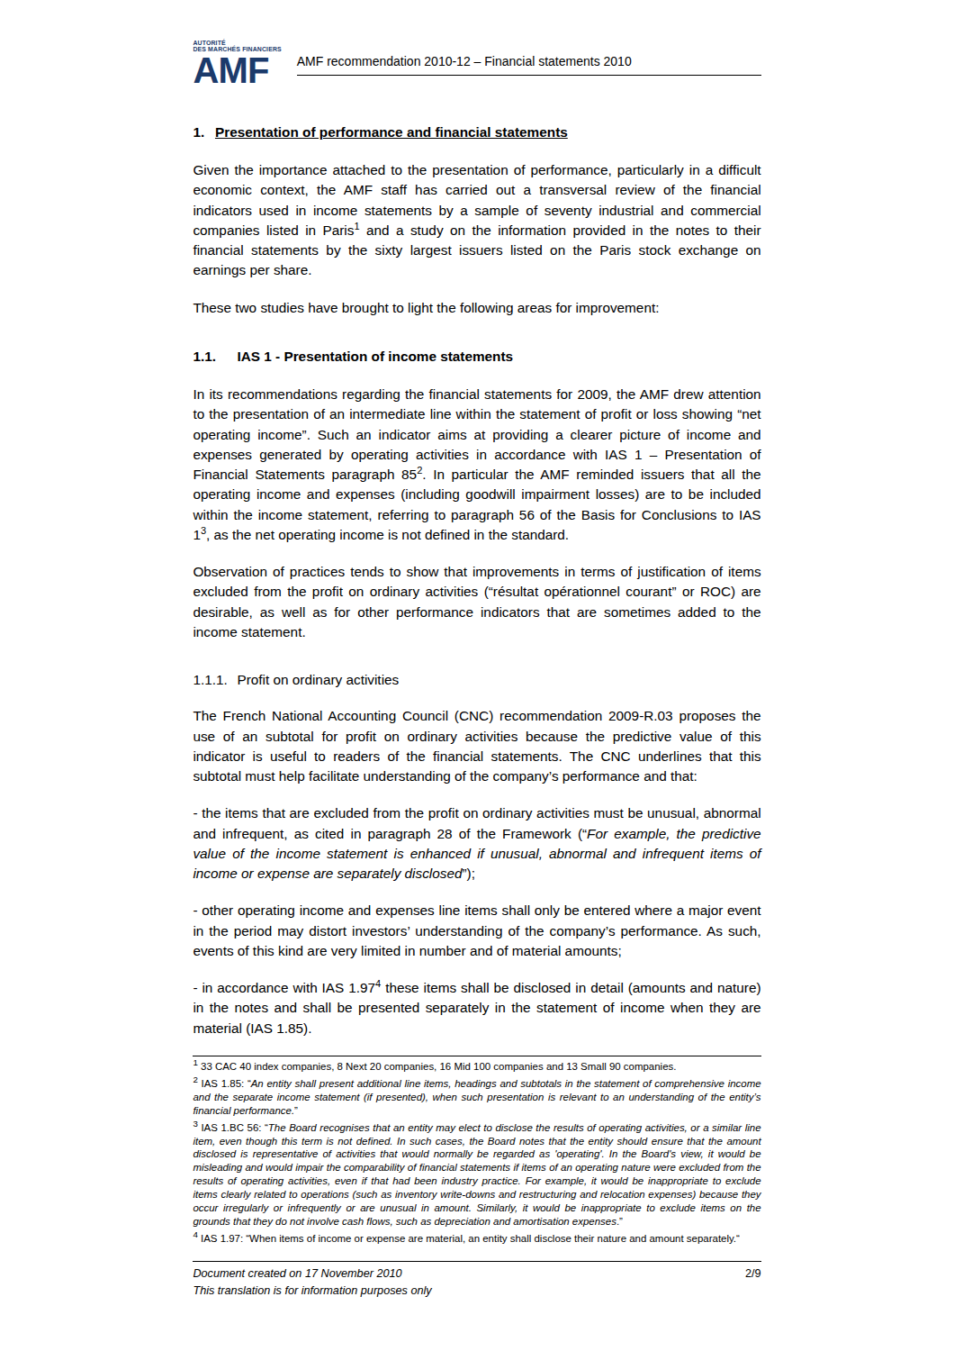AUTORITÉ DES MARCHÉS FINANCIERS
AMF
AMF recommendation 2010-12 – Financial statements 2010
1. Presentation of performance and financial statements
Given the importance attached to the presentation of performance, particularly in a difficult economic context, the AMF staff has carried out a transversal review of the financial indicators used in income statements by a sample of seventy industrial and commercial companies listed in Paris1 and a study on the information provided in the notes to their financial statements by the sixty largest issuers listed on the Paris stock exchange on earnings per share.
These two studies have brought to light the following areas for improvement:
1.1. IAS 1 - Presentation of income statements
In its recommendations regarding the financial statements for 2009, the AMF drew attention to the presentation of an intermediate line within the statement of profit or loss showing “net operating income”. Such an indicator aims at providing a clearer picture of income and expenses generated by operating activities in accordance with IAS 1 – Presentation of Financial Statements paragraph 852. In particular the AMF reminded issuers that all the operating income and expenses (including goodwill impairment losses) are to be included within the income statement, referring to paragraph 56 of the Basis for Conclusions to IAS 13, as the net operating income is not defined in the standard.
Observation of practices tends to show that improvements in terms of justification of items excluded from the profit on ordinary activities (“résultat opérationnel courant” or ROC) are desirable, as well as for other performance indicators that are sometimes added to the income statement.
1.1.1. Profit on ordinary activities
The French National Accounting Council (CNC) recommendation 2009-R.03 proposes the use of an subtotal for profit on ordinary activities because the predictive value of this indicator is useful to readers of the financial statements. The CNC underlines that this subtotal must help facilitate understanding of the company’s performance and that:
- the items that are excluded from the profit on ordinary activities must be unusual, abnormal and infrequent, as cited in paragraph 28 of the Framework (“For example, the predictive value of the income statement is enhanced if unusual, abnormal and infrequent items of income or expense are separately disclosed”);
- other operating income and expenses line items shall only be entered where a major event in the period may distort investors’ understanding of the company’s performance. As such, events of this kind are very limited in number and of material amounts;
- in accordance with IAS 1.974 these items shall be disclosed in detail (amounts and nature) in the notes and shall be presented separately in the statement of income when they are material (IAS 1.85).
1 33 CAC 40 index companies, 8 Next 20 companies, 16 Mid 100 companies and 13 Small 90 companies.
2 IAS 1.85: “An entity shall present additional line items, headings and subtotals in the statement of comprehensive income and the separate income statement (if presented), when such presentation is relevant to an understanding of the entity’s financial performance.”
3 IAS 1.BC 56: “The Board recognises that an entity may elect to disclose the results of operating activities, or a similar line item, even though this term is not defined. In such cases, the Board notes that the entity should ensure that the amount disclosed is representative of activities that would normally be regarded as 'operating'. In the Board's view, it would be misleading and would impair the comparability of financial statements if items of an operating nature were excluded from the results of operating activities, even if that had been industry practice. For example, it would be inappropriate to exclude items clearly related to operations (such as inventory write-downs and restructuring and relocation expenses) because they occur irregularly or infrequently or are unusual in amount. Similarly, it would be inappropriate to exclude items on the grounds that they do not involve cash flows, such as depreciation and amortisation expenses.”
4 IAS 1.97: “When items of income or expense are material, an entity shall disclose their nature and amount separately.“
Document created on 17 November 2010 This translation is for information purposes only
2/9